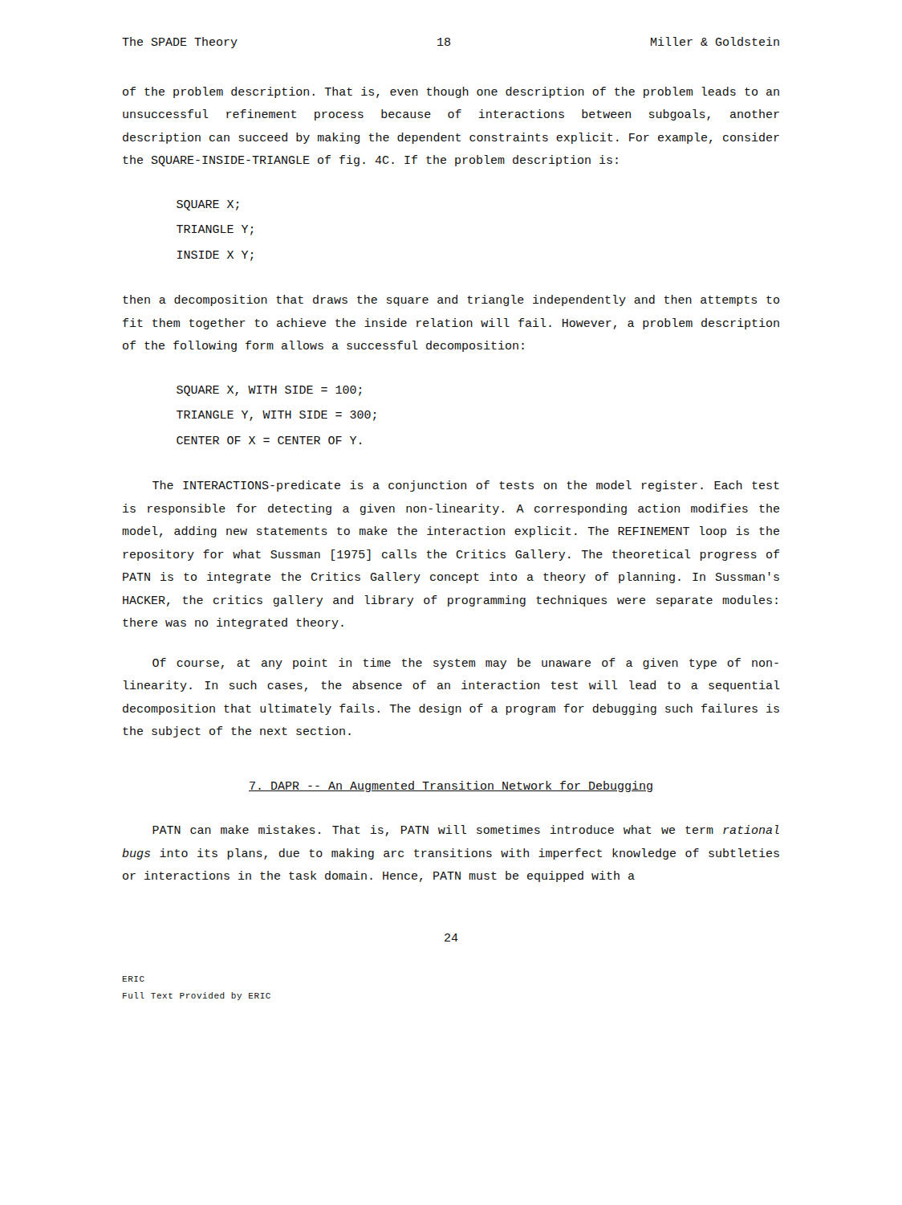The SPADE Theory
18
Miller & Goldstein
of the problem description. That is, even though one description of the problem leads to an unsuccessful refinement process because of interactions between subgoals, another description can succeed by making the dependent constraints explicit. For example, consider the SQUARE-INSIDE-TRIANGLE of fig. 4C. If the problem description is:
SQUARE X; TRIANGLE Y; INSIDE X Y;
then a decomposition that draws the square and triangle independently and then attempts to fit them together to achieve the inside relation will fail. However, a problem description of the following form allows a successful decomposition:
SQUARE X, WITH SIDE = 100; TRIANGLE Y, WITH SIDE = 300; CENTER OF X = CENTER OF Y.
The INTERACTIONS-predicate is a conjunction of tests on the model register. Each test is responsible for detecting a given non-linearity. A corresponding action modifies the model, adding new statements to make the interaction explicit. The REFINEMENT loop is the repository for what Sussman [1975] calls the Critics Gallery. The theoretical progress of PATN is to integrate the Critics Gallery concept into a theory of planning. In Sussman's HACKER, the critics gallery and library of programming techniques were separate modules: there was no integrated theory.
Of course, at any point in time the system may be unaware of a given type of non-linearity. In such cases, the absence of an interaction test will lead to a sequential decomposition that ultimately fails. The design of a program for debugging such failures is the subject of the next section.
7. DAPR -- An Augmented Transition Network for Debugging
PATN can make mistakes. That is, PATN will sometimes introduce what we term rational bugs into its plans, due to making arc transitions with imperfect knowledge of subtleties or interactions in the task domain. Hence, PATN must be equipped with a
24
ERIC
Full Text Provided by ERIC